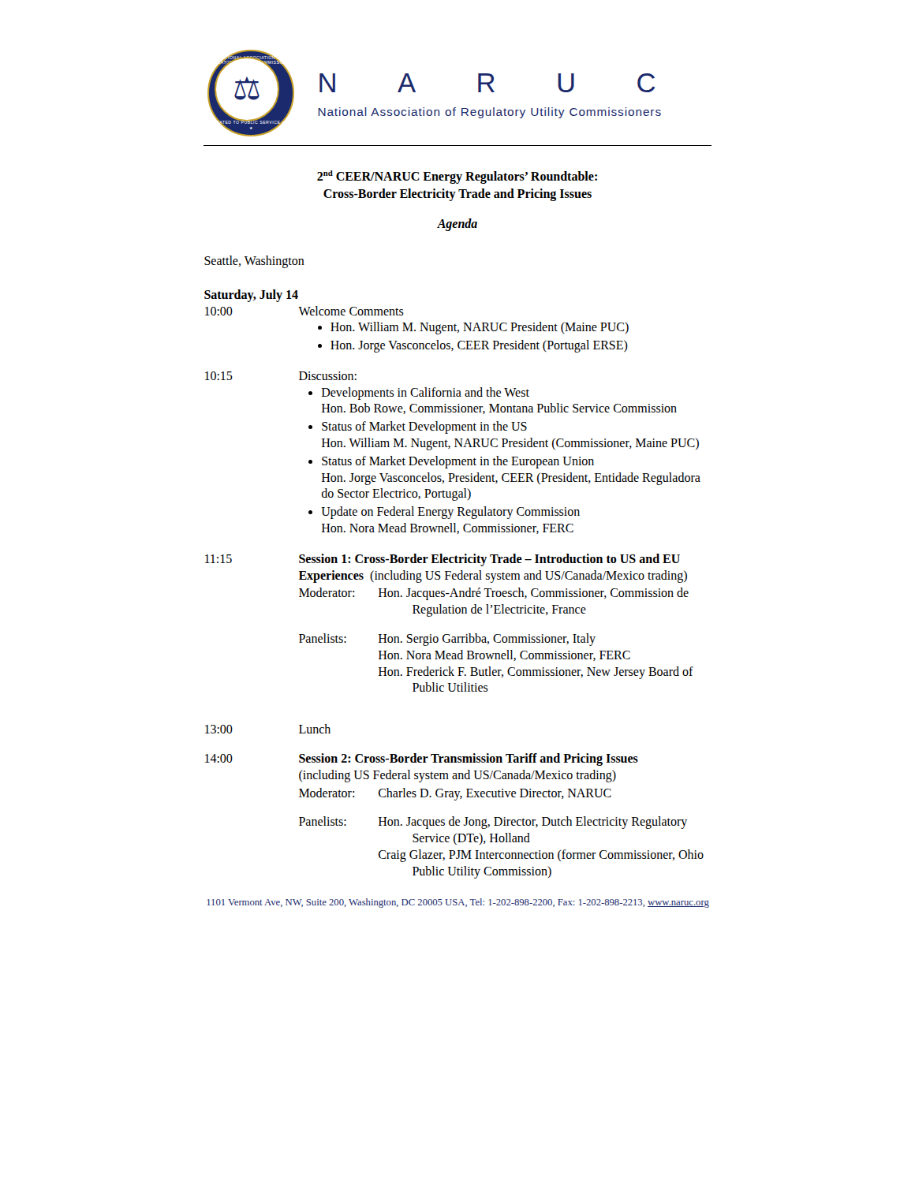NATIONAL ASSOCIATION OF REGULATORY UTILITY COMMISSIONERS
⚖
DEDICATED TO PUBLIC SERVICE ★ 1889 ★
N A R U C
National Association of Regulatory Utility Commissioners
2nd CEER/NARUC Energy Regulators’ Roundtable:
Cross-Border Electricity Trade and Pricing Issues
Agenda
Seattle, Washington
Saturday, July 14
| 10:00 | Welcome Comments Hon. William M. Nugent, NARUC President (Maine PUC) Hon. Jorge Vasconcelos, CEER President (Portugal ERSE) |
| 10:15 | Discussion: Developments in California and the West Hon. Bob Rowe, Commissioner, Montana Public Service Commission Status of Market Development in the US Hon. William M. Nugent, NARUC President (Commissioner, Maine PUC) Status of Market Development in the European Union Hon. Jorge Vasconcelos, President, CEER (President, Entidade Reguladora do Sector Electrico, Portugal) Update on Federal Energy Regulatory Commission Hon. Nora Mead Brownell, Commissioner, FERC |
| 11:15 | Session 1: Cross-Border Electricity Trade – Introduction to US and EU Experiences (including US Federal system and US/Canada/Mexico trading) / Moderator: / Hon. Jacques-André Troesch, Commissioner, Commission de Regulation de l’Electricite, France / / Panelists: / Hon. Sergio Garribba, Commissioner, Italy Hon. Nora Mead Brownell, Commissioner, FERC Hon. Frederick F. Butler, Commissioner, New Jersey Board of Public Utilities / |
| 13:00 | Lunch |
| 14:00 | Session 2: Cross-Border Transmission Tariff and Pricing Issues (including US Federal system and US/Canada/Mexico trading) / Moderator: / Charles D. Gray, Executive Director, NARUC / / Panelists: / Hon. Jacques de Jong, Director, Dutch Electricity Regulatory Service (DTe), Holland Craig Glazer, PJM Interconnection (former Commissioner, Ohio Public Utility Commission) / |
1101 Vermont Ave, NW, Suite 200, Washington, DC 20005 USA, Tel: 1-202-898-2200, Fax: 1-202-898-2213, www.naruc.org